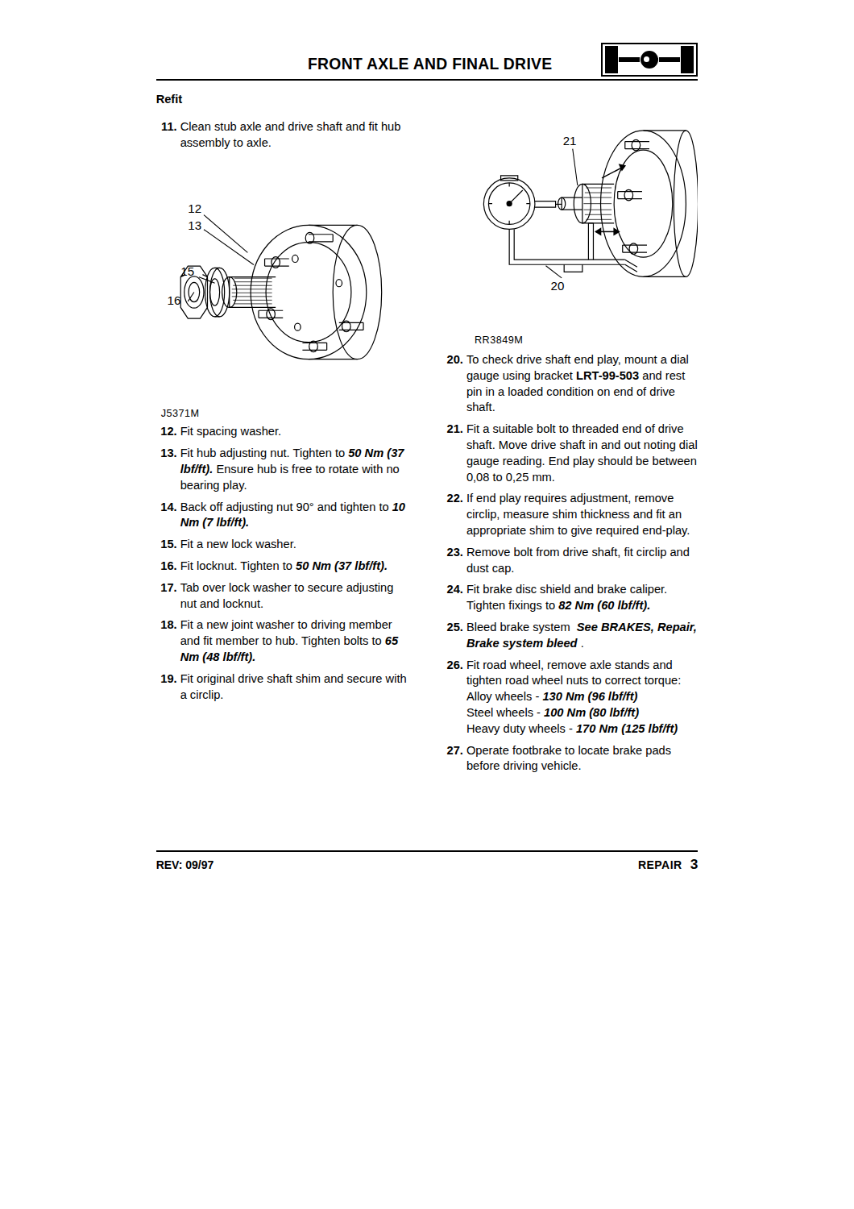FRONT AXLE AND FINAL DRIVE
Refit
11. Clean stub axle and drive shaft and fit hub assembly to axle.
12 13 15 16
J5371M
12. Fit spacing washer.
13. Fit hub adjusting nut. Tighten to 50 Nm (37 lbf/ft). Ensure hub is free to rotate with no bearing play.
14. Back off adjusting nut 90° and tighten to 10 Nm (7 lbf/ft).
15. Fit a new lock washer.
16. Fit locknut. Tighten to 50 Nm (37 lbf/ft).
17. Tab over lock washer to secure adjusting nut and locknut.
18. Fit a new joint washer to driving member and fit member to hub. Tighten bolts to 65 Nm (48 lbf/ft).
19. Fit original drive shaft shim and secure with a circlip.
21 20
RR3849M
20. To check drive shaft end play, mount a dial gauge using bracket LRT-99-503 and rest pin in a loaded condition on end of drive shaft.
21. Fit a suitable bolt to threaded end of drive shaft. Move drive shaft in and out noting dial gauge reading. End play should be between 0,08 to 0,25 mm.
22. If end play requires adjustment, remove circlip, measure shim thickness and fit an appropriate shim to give required end-play.
23. Remove bolt from drive shaft, fit circlip and dust cap.
24. Fit brake disc shield and brake caliper. Tighten fixings to 82 Nm (60 lbf/ft).
25. Bleed brake system See BRAKES, Repair, Brake system bleed .
26. Fit road wheel, remove axle stands and tighten road wheel nuts to correct torque:
Alloy wheels - 130 Nm (96 lbf/ft)
Steel wheels - 100 Nm (80 lbf/ft)
Heavy duty wheels - 170 Nm (125 lbf/ft)
27. Operate footbrake to locate brake pads before driving vehicle.
REV: 09/97
REPAIR 3